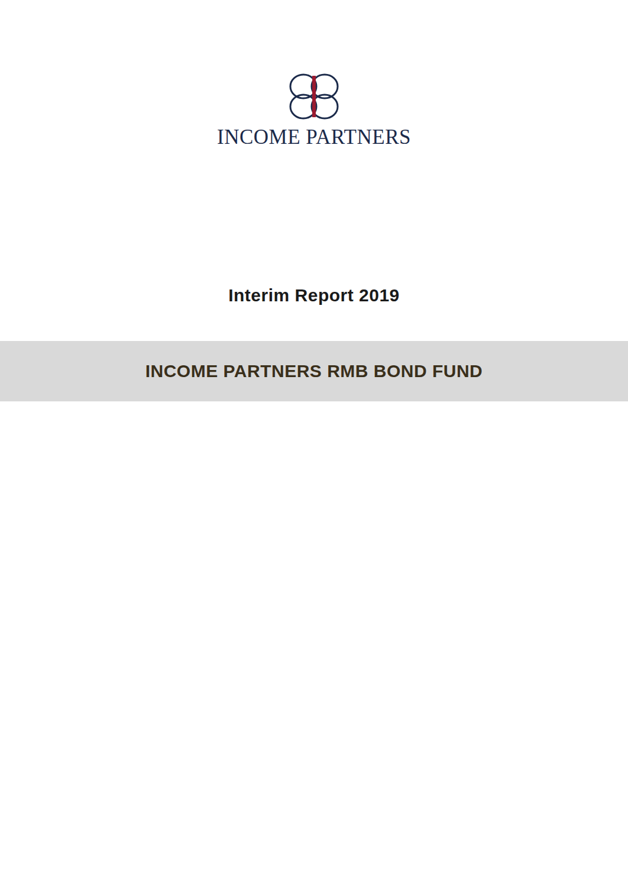INCOME PARTNERS
Interim Report 2019
INCOME PARTNERS RMB BOND FUND